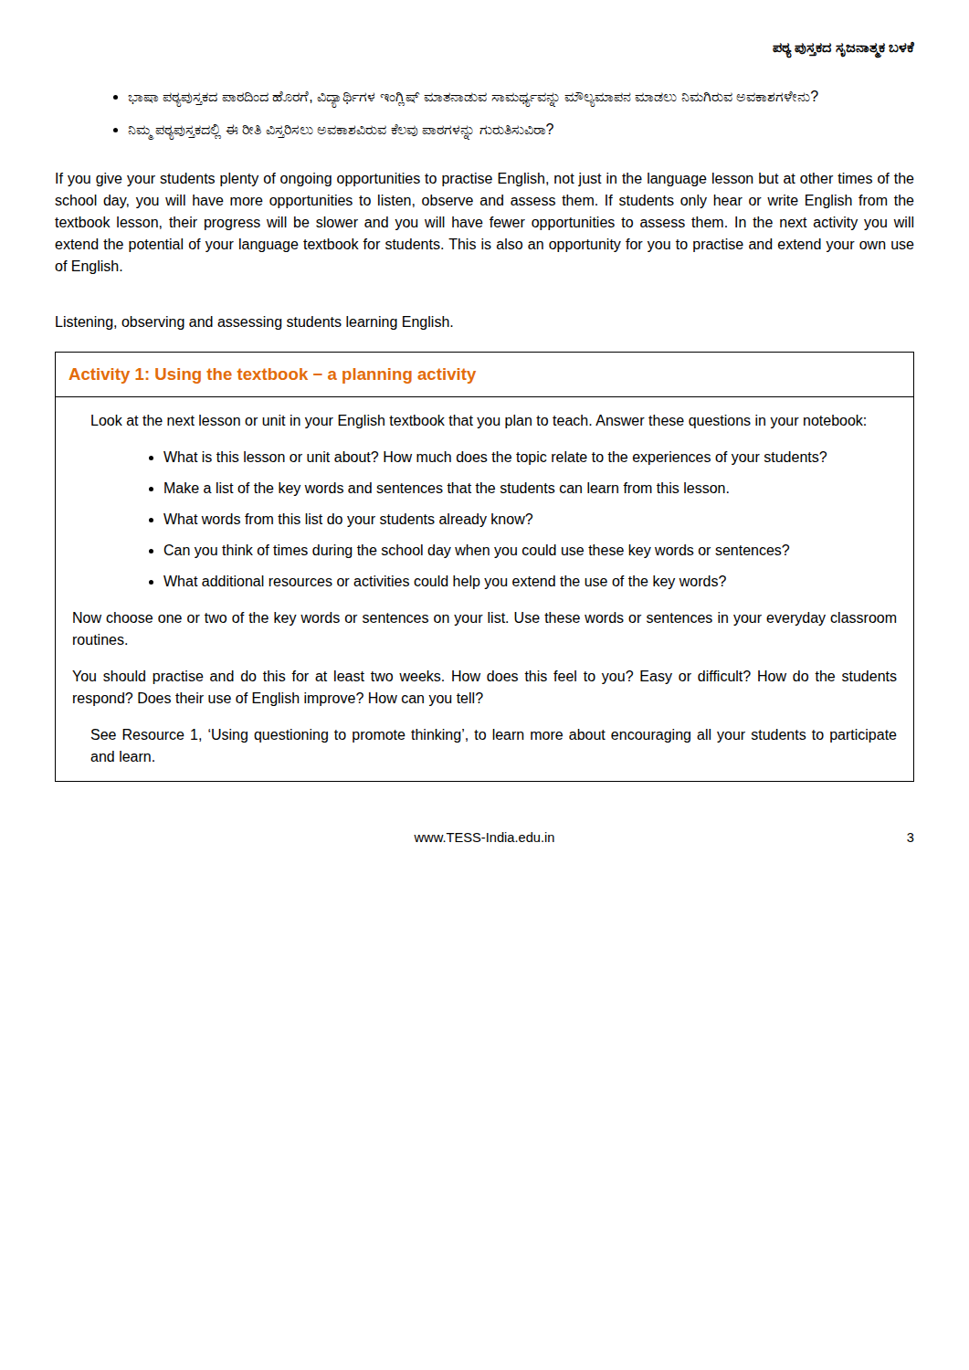ಪಠ್ಯ ಪುಸ್ತಕದ ಸೃಜನಾತ್ಮಕ ಬಳಕೆ
ಭಾಷಾ ಪಠ್ಯಪುಸ್ತಕದ ಪಾಠದಿಂದ ಹೊರಗೆ, ವಿದ್ಯಾರ್ಥಿಗಳ ಇಂಗ್ಲಿಷ್ ಮಾತನಾಡುವ ಸಾಮರ್ಥ್ಯವನ್ನು ಮೌಲ್ಯಮಾಪನ ಮಾಡಲು ನಿಮಗಿರುವ ಅವಕಾಶಗಳೇನು?
ನಿಮ್ಮ ಪಠ್ಯಪುಸ್ತಕದಲ್ಲಿ ಈ ರೀತಿ ವಿಸ್ತರಿಸಲು ಅವಕಾಶವಿರುವ ಕೆಲವು ಪಾಠಗಳನ್ನು ಗುರುತಿಸುವಿರಾ?
If you give your students plenty of ongoing opportunities to practise English, not just in the language lesson but at other times of the school day, you will have more opportunities to listen, observe and assess them. If students only hear or write English from the textbook lesson, their progress will be slower and you will have fewer opportunities to assess them. In the next activity you will extend the potential of your language textbook for students. This is also an opportunity for you to practise and extend your own use of English.
Listening, observing and assessing students learning English.
Activity 1: Using the textbook − a planning activity
Look at the next lesson or unit in your English textbook that you plan to teach. Answer these questions in your notebook:
What is this lesson or unit about? How much does the topic relate to the experiences of your students?
Make a list of the key words and sentences that the students can learn from this lesson.
What words from this list do your students already know?
Can you think of times during the school day when you could use these key words or sentences?
What additional resources or activities could help you extend the use of the key words?
Now choose one or two of the key words or sentences on your list. Use these words or sentences in your everyday classroom routines.
You should practise and do this for at least two weeks. How does this feel to you? Easy or difficult? How do the students respond? Does their use of English improve? How can you tell?
See Resource 1, ‘Using questioning to promote thinking’, to learn more about encouraging all your students to participate and learn.
www.TESS-India.edu.in 3